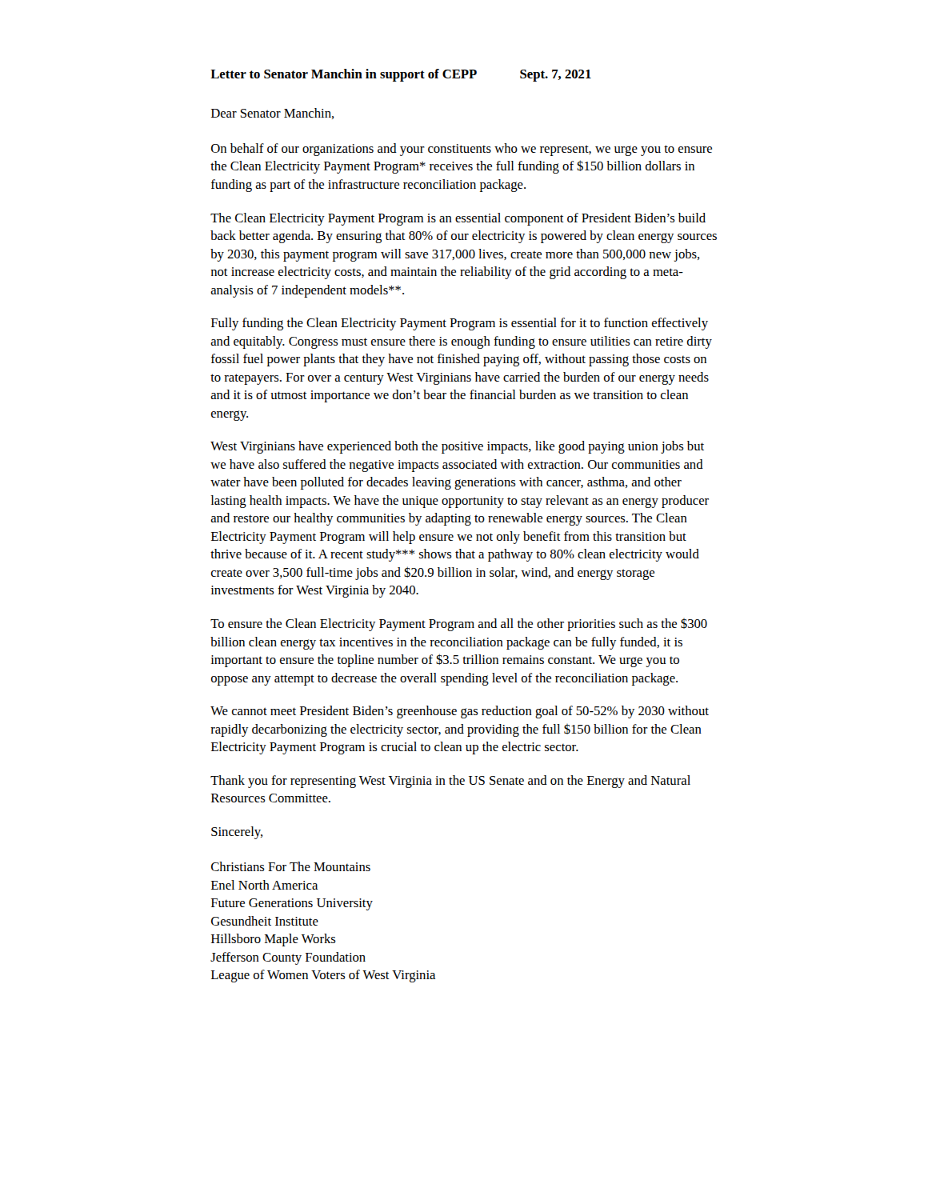Letter to Senator Manchin in support of CEPP Sept. 7, 2021
Dear Senator Manchin,
On behalf of our organizations and your constituents who we represent, we urge you to ensure the Clean Electricity Payment Program* receives the full funding of $150 billion dollars in funding as part of the infrastructure reconciliation package.
The Clean Electricity Payment Program is an essential component of President Biden’s build back better agenda. By ensuring that 80% of our electricity is powered by clean energy sources by 2030, this payment program will save 317,000 lives, create more than 500,000 new jobs, not increase electricity costs, and maintain the reliability of the grid according to a meta-analysis of 7 independent models**.
Fully funding the Clean Electricity Payment Program is essential for it to function effectively and equitably. Congress must ensure there is enough funding to ensure utilities can retire dirty fossil fuel power plants that they have not finished paying off, without passing those costs on to ratepayers. For over a century West Virginians have carried the burden of our energy needs and it is of utmost importance we don’t bear the financial burden as we transition to clean energy.
West Virginians have experienced both the positive impacts, like good paying union jobs but we have also suffered the negative impacts associated with extraction. Our communities and water have been polluted for decades leaving generations with cancer, asthma, and other lasting health impacts. We have the unique opportunity to stay relevant as an energy producer and restore our healthy communities by adapting to renewable energy sources. The Clean Electricity Payment Program will help ensure we not only benefit from this transition but thrive because of it. A recent study*** shows that a pathway to 80% clean electricity would create over 3,500 full-time jobs and $20.9 billion in solar, wind, and energy storage investments for West Virginia by 2040.
To ensure the Clean Electricity Payment Program and all the other priorities such as the $300 billion clean energy tax incentives in the reconciliation package can be fully funded, it is important to ensure the topline number of $3.5 trillion remains constant. We urge you to oppose any attempt to decrease the overall spending level of the reconciliation package.
We cannot meet President Biden’s greenhouse gas reduction goal of 50-52% by 2030 without rapidly decarbonizing the electricity sector, and providing the full $150 billion for the Clean Electricity Payment Program is crucial to clean up the electric sector.
Thank you for representing West Virginia in the US Senate and on the Energy and Natural Resources Committee.
Sincerely,
Christians For The Mountains
Enel North America
Future Generations University
Gesundheit Institute
Hillsboro Maple Works
Jefferson County Foundation
League of Women Voters of West Virginia